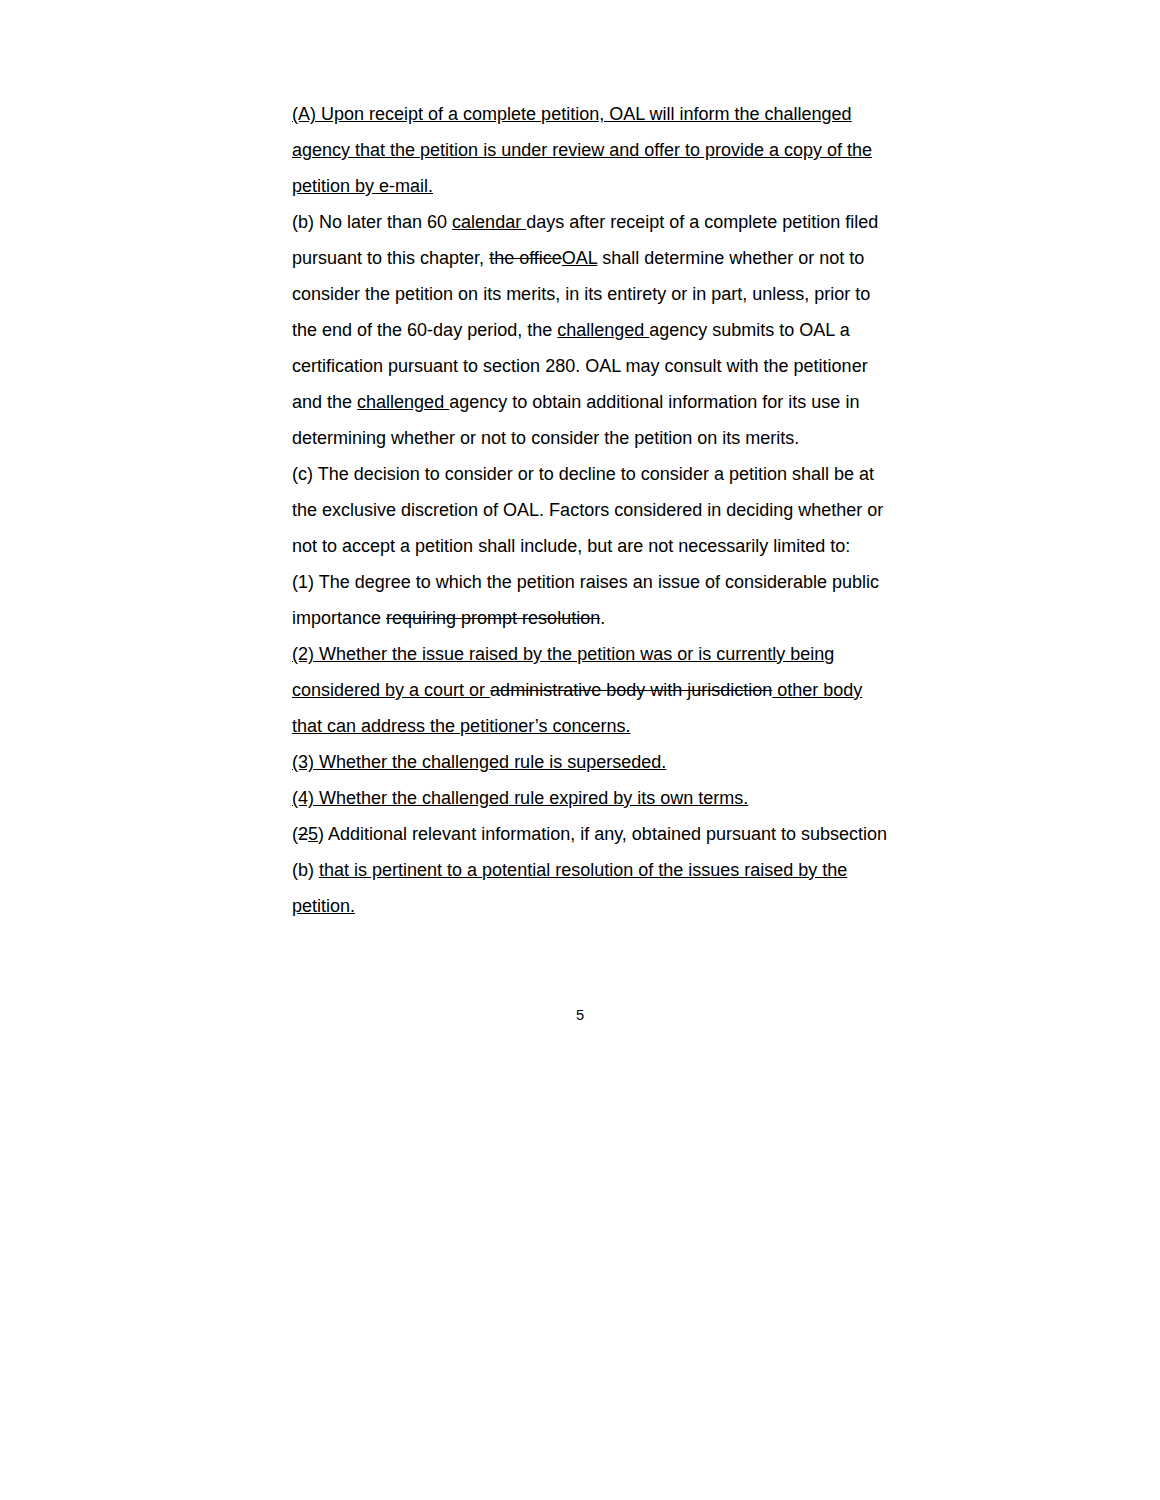(A) Upon receipt of a complete petition, OAL will inform the challenged agency that the petition is under review and offer to provide a copy of the petition by e-mail.
(b) No later than 60 calendar days after receipt of a complete petition filed pursuant to this chapter, the officeOAL shall determine whether or not to consider the petition on its merits, in its entirety or in part, unless, prior to the end of the 60-day period, the challenged agency submits to OAL a certification pursuant to section 280. OAL may consult with the petitioner and the challenged agency to obtain additional information for its use in determining whether or not to consider the petition on its merits.
(c) The decision to consider or to decline to consider a petition shall be at the exclusive discretion of OAL. Factors considered in deciding whether or not to accept a petition shall include, but are not necessarily limited to:
(1) The degree to which the petition raises an issue of considerable public importance requiring prompt resolution.
(2) Whether the issue raised by the petition was or is currently being considered by a court or administrative body with jurisdiction other body that can address the petitioner’s concerns.
(3) Whether the challenged rule is superseded.
(4) Whether the challenged rule expired by its own terms.
(25) Additional relevant information, if any, obtained pursuant to subsection (b) that is pertinent to a potential resolution of the issues raised by the petition.
5